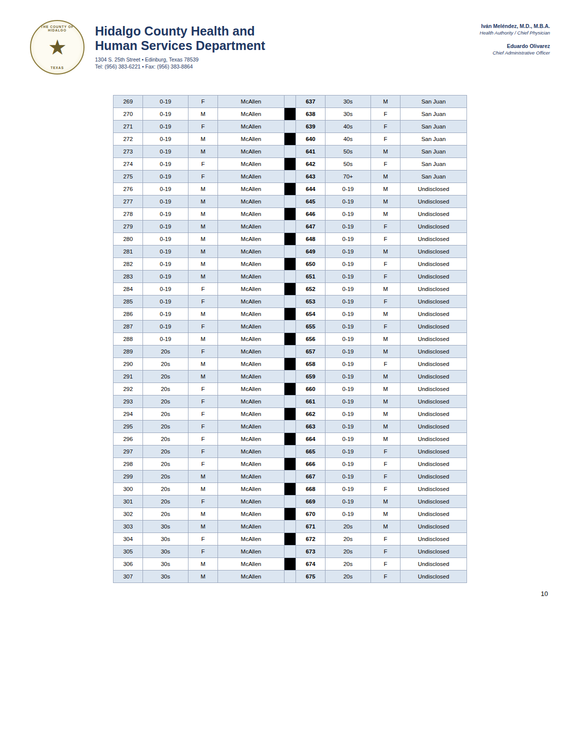THE COUNTY OF HIDALGO
★
TEXAS
Hidalgo County Health and
Human Services Department
1304 S. 25th Street • Edinburg, Texas 78539
Tel: (956) 383-6221 • Fax: (956) 383-8864
Iván Meléndez, M.D., M.B.A.
Health Authority / Chief Physician
Eduardo Olivarez
Chief Administrative Officer
| 269 | 0-19 | F | McAllen | | 637 | 30s | M | San Juan |
| 270 | 0-19 | M | McAllen | | 638 | 30s | F | San Juan |
| 271 | 0-19 | F | McAllen | | 639 | 40s | F | San Juan |
| 272 | 0-19 | M | McAllen | | 640 | 40s | F | San Juan |
| 273 | 0-19 | M | McAllen | | 641 | 50s | M | San Juan |
| 274 | 0-19 | F | McAllen | | 642 | 50s | F | San Juan |
| 275 | 0-19 | F | McAllen | | 643 | 70+ | M | San Juan |
| 276 | 0-19 | M | McAllen | | 644 | 0-19 | M | Undisclosed |
| 277 | 0-19 | M | McAllen | | 645 | 0-19 | M | Undisclosed |
| 278 | 0-19 | M | McAllen | | 646 | 0-19 | M | Undisclosed |
| 279 | 0-19 | M | McAllen | | 647 | 0-19 | F | Undisclosed |
| 280 | 0-19 | M | McAllen | | 648 | 0-19 | F | Undisclosed |
| 281 | 0-19 | M | McAllen | | 649 | 0-19 | M | Undisclosed |
| 282 | 0-19 | M | McAllen | | 650 | 0-19 | F | Undisclosed |
| 283 | 0-19 | M | McAllen | | 651 | 0-19 | F | Undisclosed |
| 284 | 0-19 | F | McAllen | | 652 | 0-19 | M | Undisclosed |
| 285 | 0-19 | F | McAllen | | 653 | 0-19 | F | Undisclosed |
| 286 | 0-19 | M | McAllen | | 654 | 0-19 | M | Undisclosed |
| 287 | 0-19 | F | McAllen | | 655 | 0-19 | F | Undisclosed |
| 288 | 0-19 | M | McAllen | | 656 | 0-19 | M | Undisclosed |
| 289 | 20s | F | McAllen | | 657 | 0-19 | M | Undisclosed |
| 290 | 20s | M | McAllen | | 658 | 0-19 | F | Undisclosed |
| 291 | 20s | M | McAllen | | 659 | 0-19 | M | Undisclosed |
| 292 | 20s | F | McAllen | | 660 | 0-19 | M | Undisclosed |
| 293 | 20s | F | McAllen | | 661 | 0-19 | M | Undisclosed |
| 294 | 20s | F | McAllen | | 662 | 0-19 | M | Undisclosed |
| 295 | 20s | F | McAllen | | 663 | 0-19 | M | Undisclosed |
| 296 | 20s | F | McAllen | | 664 | 0-19 | M | Undisclosed |
| 297 | 20s | F | McAllen | | 665 | 0-19 | F | Undisclosed |
| 298 | 20s | F | McAllen | | 666 | 0-19 | F | Undisclosed |
| 299 | 20s | M | McAllen | | 667 | 0-19 | F | Undisclosed |
| 300 | 20s | M | McAllen | | 668 | 0-19 | F | Undisclosed |
| 301 | 20s | F | McAllen | | 669 | 0-19 | M | Undisclosed |
| 302 | 20s | M | McAllen | | 670 | 0-19 | M | Undisclosed |
| 303 | 30s | M | McAllen | | 671 | 20s | M | Undisclosed |
| 304 | 30s | F | McAllen | | 672 | 20s | F | Undisclosed |
| 305 | 30s | F | McAllen | | 673 | 20s | F | Undisclosed |
| 306 | 30s | M | McAllen | | 674 | 20s | F | Undisclosed |
| 307 | 30s | M | McAllen | | 675 | 20s | F | Undisclosed |
10